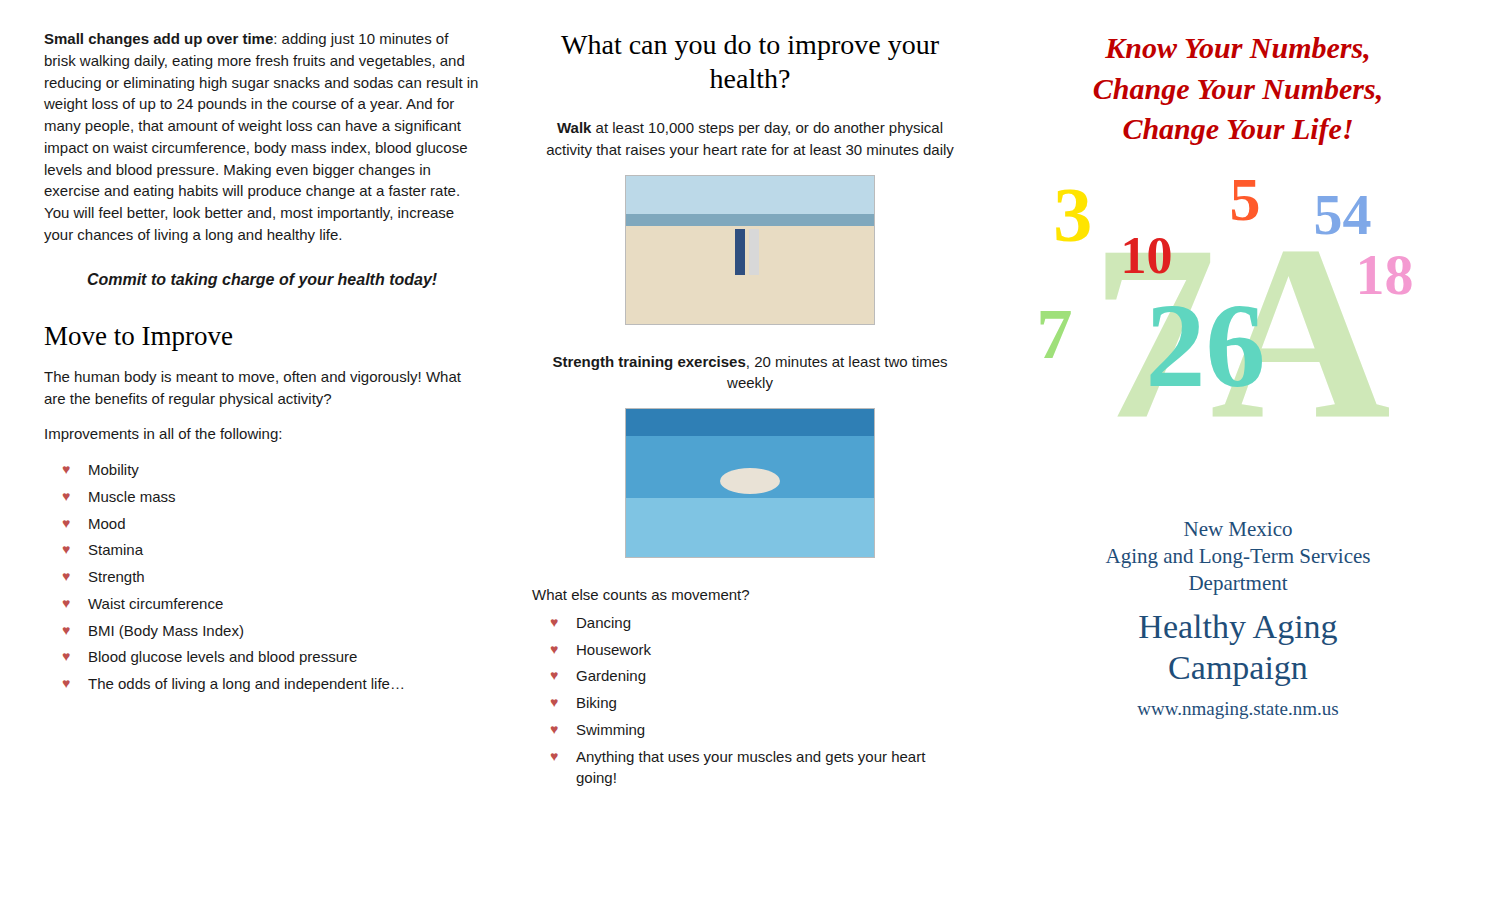Small changes add up over time: adding just 10 minutes of brisk walking daily, eating more fresh fruits and vegetables, and reducing or eliminating high sugar snacks and sodas can result in weight loss of up to 24 pounds in the course of a year. And for many people, that amount of weight loss can have a significant impact on waist circumference, body mass index, blood glucose levels and blood pressure. Making even bigger changes in exercise and eating habits will produce change at a faster rate. You will feel better, look better and, most importantly, increase your chances of living a long and healthy life.
Commit to taking charge of your health today!
Move to Improve
The human body is meant to move, often and vigorously! What are the benefits of regular physical activity?
Improvements in all of the following:
Mobility
Muscle mass
Mood
Stamina
Strength
Waist circumference
BMI (Body Mass Index)
Blood glucose levels and blood pressure
The odds of living a long and independent life…
What can you do to improve your health?
Walk at least 10,000 steps per day, or do another physical activity that raises your heart rate for at least 30 minutes daily
Strength training exercises, 20 minutes at least two times weekly
What else counts as movement?
Dancing
Housework
Gardening
Biking
Swimming
Anything that uses your muscles and gets your heart going!
Know Your Numbers,
Change Your Numbers,
Change Your Life!
7A 3 5 54 10 18 7 26
New Mexico
Aging and Long-Term Services
Department
Healthy Aging
Campaign
www.nmaging.state.nm.us